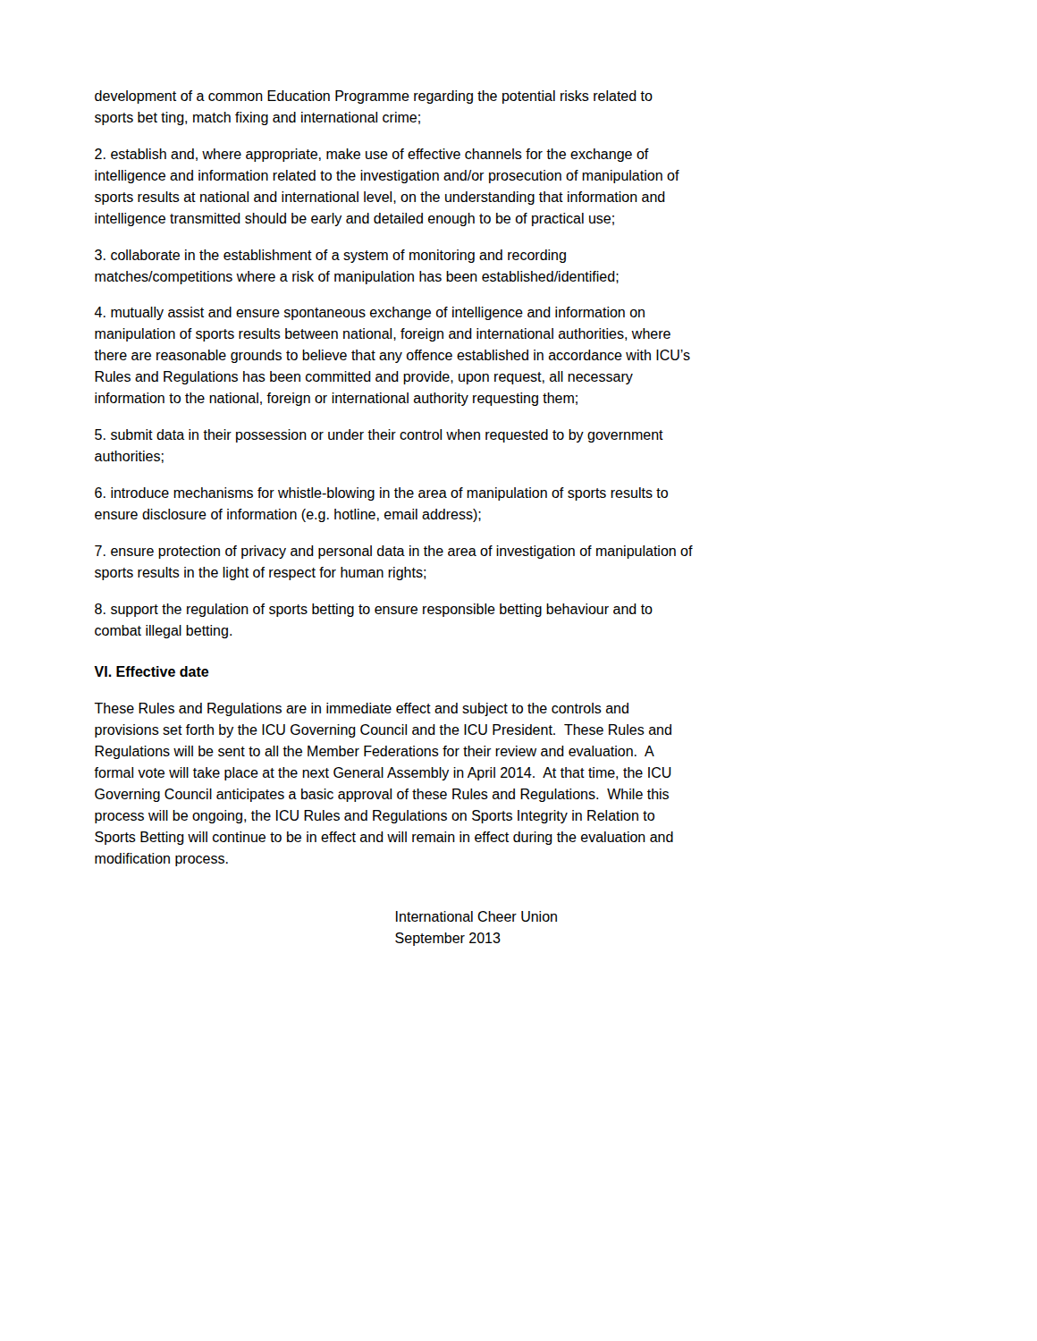development of a common Education Programme regarding the potential risks related to sports bet ting, match fixing and international crime;
2. establish and, where appropriate, make use of effective channels for the exchange of intelligence and information related to the investigation and/or prosecution of manipulation of sports results at national and international level, on the understanding that information and intelligence transmitted should be early and detailed enough to be of practical use;
3. collaborate in the establishment of a system of monitoring and recording matches/competitions where a risk of manipulation has been established/identified;
4. mutually assist and ensure spontaneous exchange of intelligence and information on manipulation of sports results between national, foreign and international authorities, where there are reasonable grounds to believe that any offence established in accordance with ICU’s Rules and Regulations has been committed and provide, upon request, all necessary information to the national, foreign or international authority requesting them;
5. submit data in their possession or under their control when requested to by government authorities;
6. introduce mechanisms for whistle-blowing in the area of manipulation of sports results to ensure disclosure of information (e.g. hotline, email address);
7. ensure protection of privacy and personal data in the area of investigation of manipulation of sports results in the light of respect for human rights;
8. support the regulation of sports betting to ensure responsible betting behaviour and to combat illegal betting.
VI. Effective date
These Rules and Regulations are in immediate effect and subject to the controls and provisions set forth by the ICU Governing Council and the ICU President. These Rules and Regulations will be sent to all the Member Federations for their review and evaluation. A formal vote will take place at the next General Assembly in April 2014. At that time, the ICU Governing Council anticipates a basic approval of these Rules and Regulations. While this process will be ongoing, the ICU Rules and Regulations on Sports Integrity in Relation to Sports Betting will continue to be in effect and will remain in effect during the evaluation and modification process.
International Cheer Union
September 2013